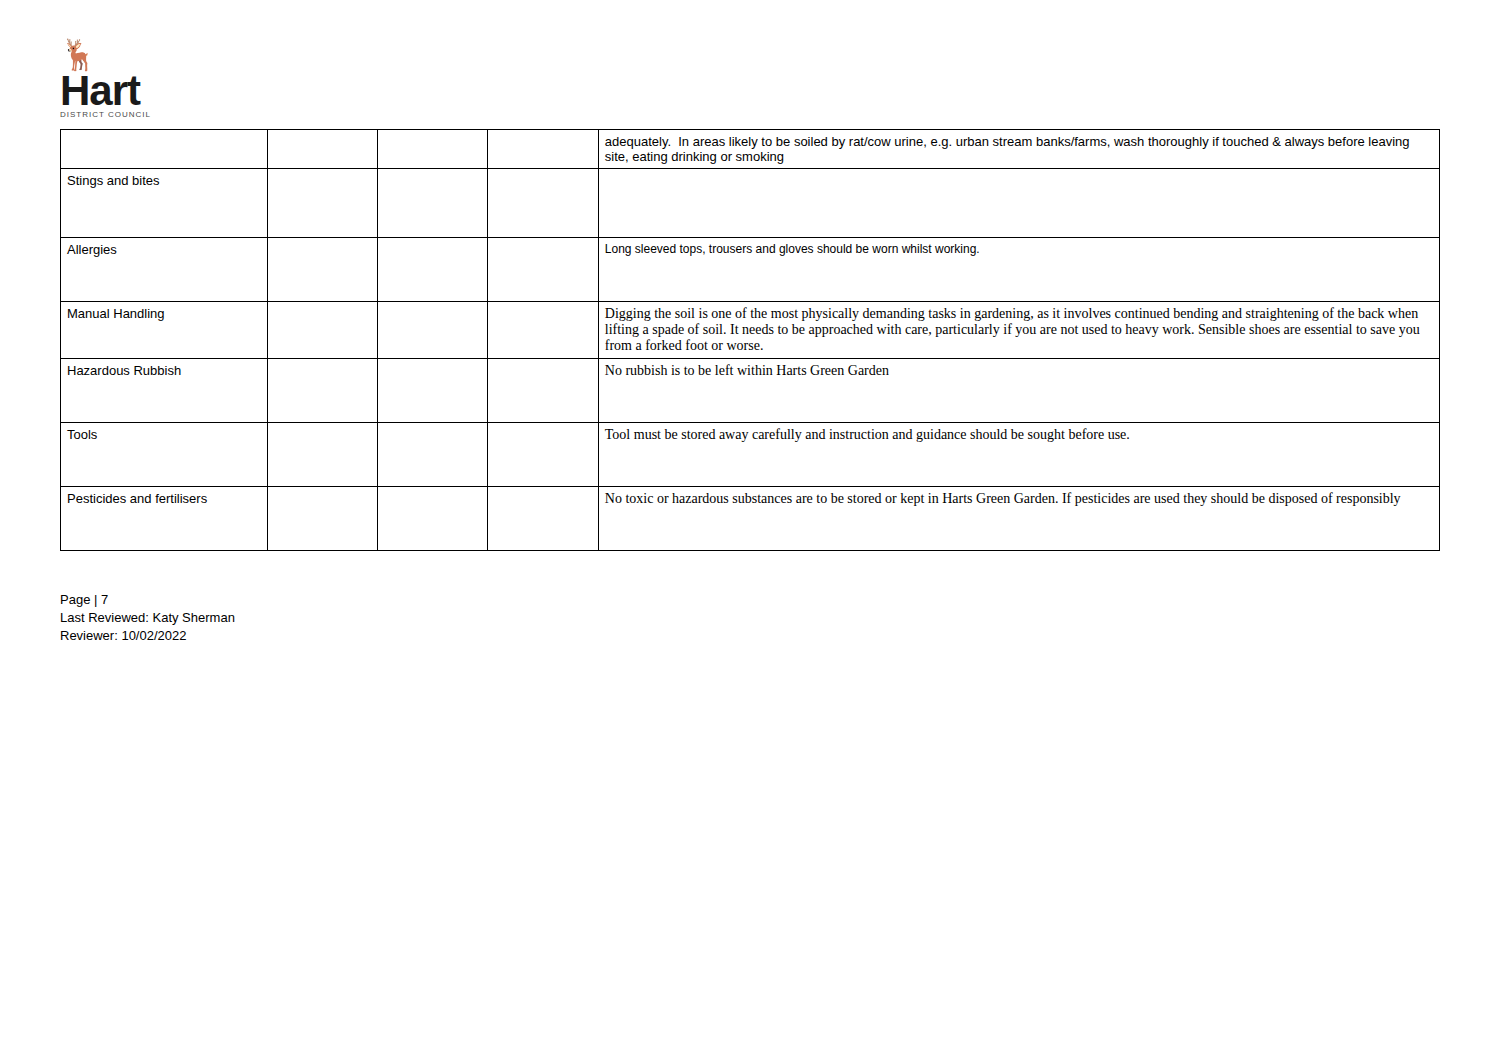🦌
Hart
DISTRICT COUNCIL
| | | | | adequately. In areas likely to be soiled by rat/cow urine, e.g. urban stream banks/farms, wash thoroughly if touched & always before leaving site, eating drinking or smoking |
| Stings and bites | | | | |
| Allergies | | | | Long sleeved tops, trousers and gloves should be worn whilst working. |
| Manual Handling | | | | Digging the soil is one of the most physically demanding tasks in gardening, as it involves continued bending and straightening of the back when lifting a spade of soil. It needs to be approached with care, particularly if you are not used to heavy work. Sensible shoes are essential to save you from a forked foot or worse. |
| Hazardous Rubbish | | | | No rubbish is to be left within Harts Green Garden |
| Tools | | | | Tool must be stored away carefully and instruction and guidance should be sought before use. |
| Pesticides and fertilisers | | | | No toxic or hazardous substances are to be stored or kept in Harts Green Garden. If pesticides are used they should be disposed of responsibly |
Page | 7
Last Reviewed: Katy Sherman
Reviewer: 10/02/2022